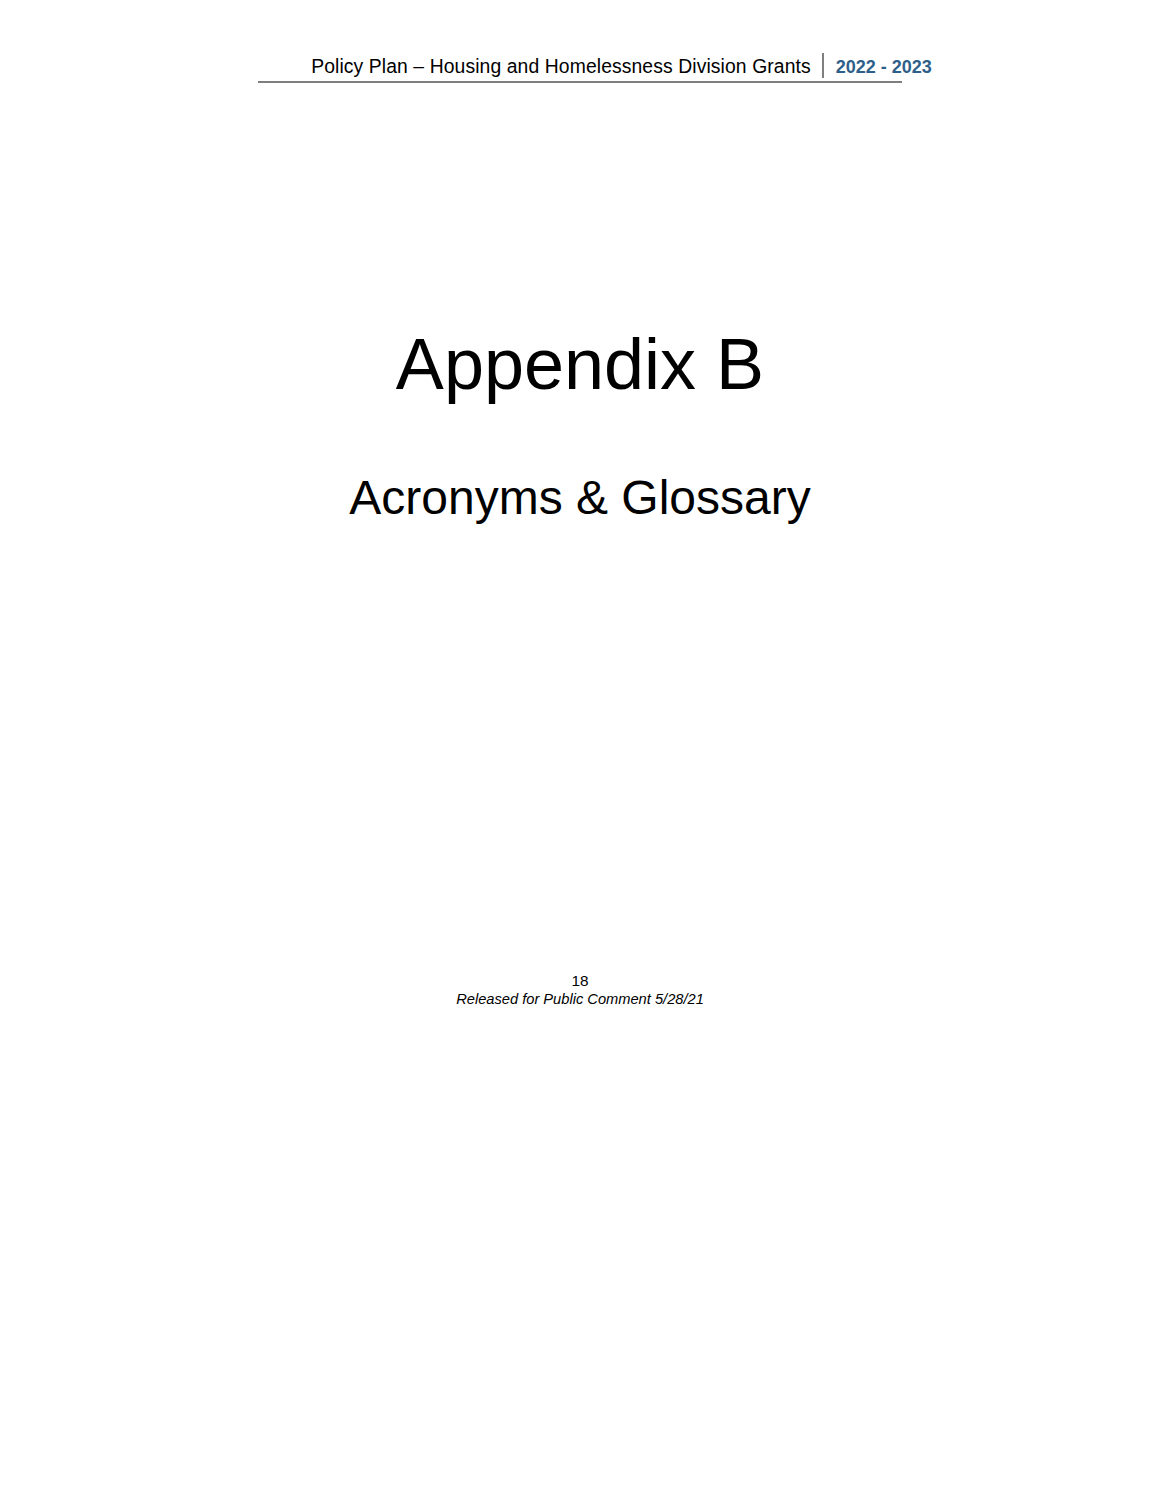Policy Plan – Housing and Homelessness Division Grants
2022 - 2023
Appendix B
Acronyms & Glossary
18
Released for Public Comment 5/28/21